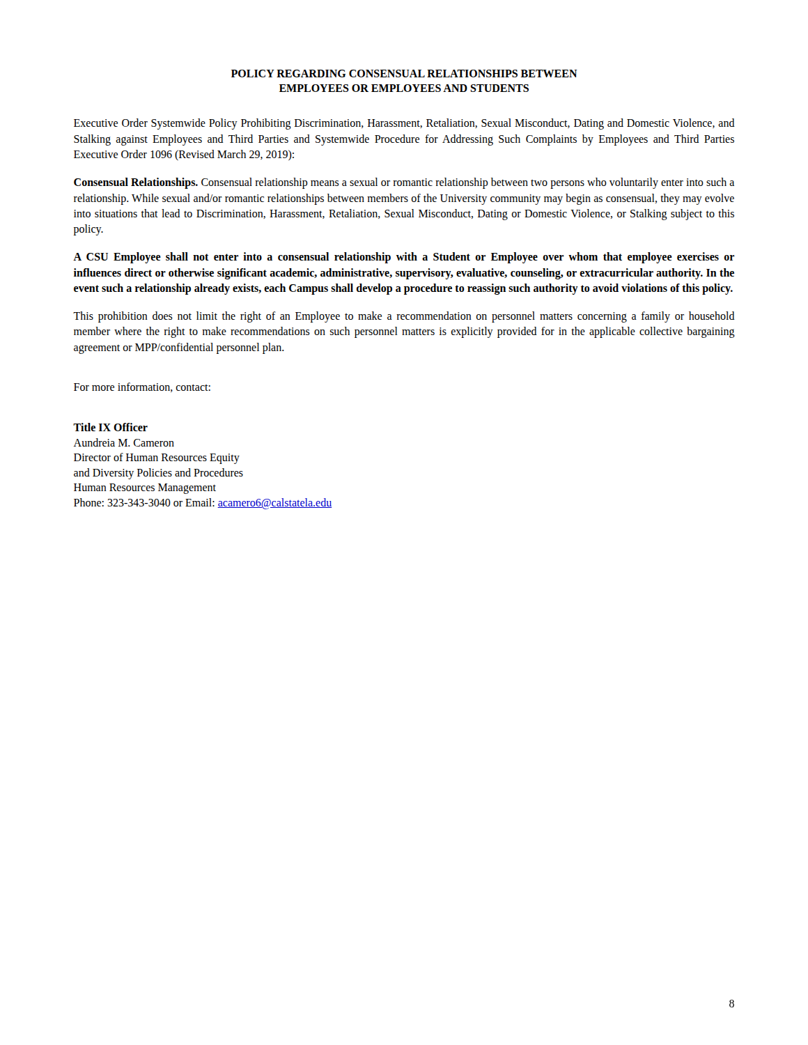Policy Regarding Consensual Relationships Between
Employees or Employees and Students
Executive Order Systemwide Policy Prohibiting Discrimination, Harassment, Retaliation, Sexual Misconduct, Dating and Domestic Violence, and Stalking against Employees and Third Parties and Systemwide Procedure for Addressing Such Complaints by Employees and Third Parties Executive Order 1096 (Revised March 29, 2019):
Consensual Relationships. Consensual relationship means a sexual or romantic relationship between two persons who voluntarily enter into such a relationship. While sexual and/or romantic relationships between members of the University community may begin as consensual, they may evolve into situations that lead to Discrimination, Harassment, Retaliation, Sexual Misconduct, Dating or Domestic Violence, or Stalking subject to this policy.
A CSU Employee shall not enter into a consensual relationship with a Student or Employee over whom that employee exercises or influences direct or otherwise significant academic, administrative, supervisory, evaluative, counseling, or extracurricular authority. In the event such a relationship already exists, each Campus shall develop a procedure to reassign such authority to avoid violations of this policy.
This prohibition does not limit the right of an Employee to make a recommendation on personnel matters concerning a family or household member where the right to make recommendations on such personnel matters is explicitly provided for in the applicable collective bargaining agreement or MPP/confidential personnel plan.
For more information, contact:
Title IX Officer
Aundreia M. Cameron
Director of Human Resources Equity
and Diversity Policies and Procedures
Human Resources Management
Phone: 323-343-3040 or Email: acamero6@calstatela.edu
8